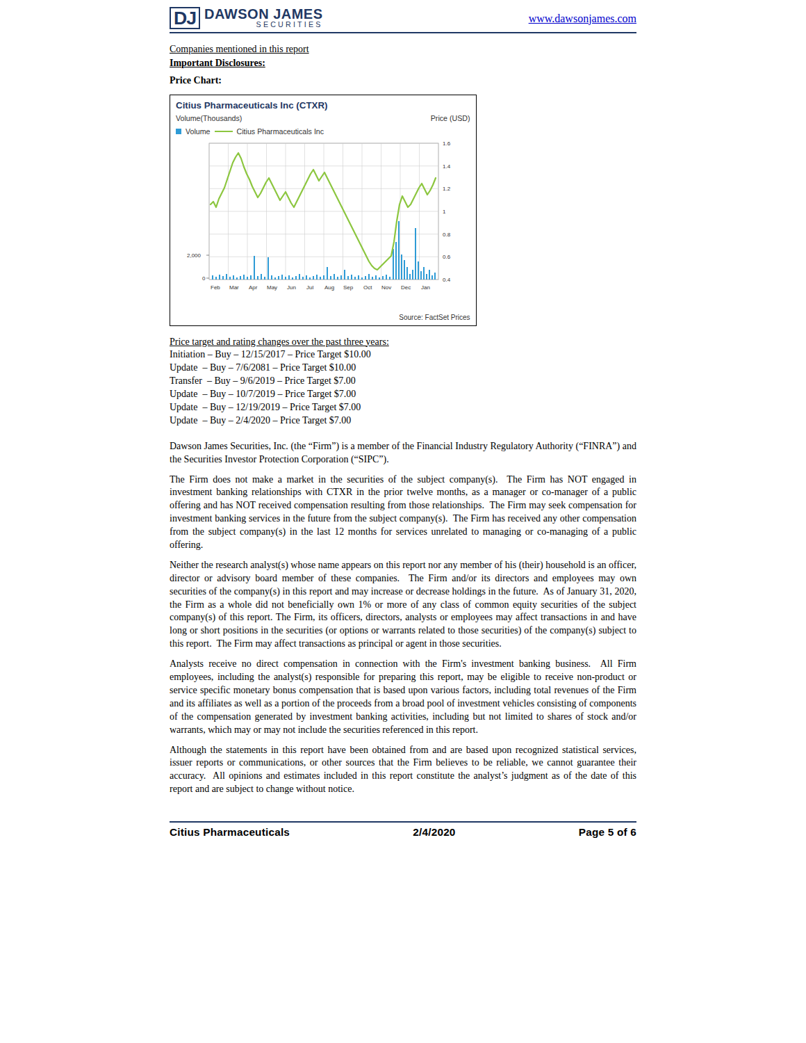DJ DAWSON JAMES SECURITIES
www.dawsonjames.com
Companies mentioned in this report
Important Disclosures:
Price Chart:
Citius Pharmaceuticals Inc (CTXR)
Volume(Thousands) Price (USD)
Volume Citius Pharmaceuticals Inc
1.6 1.4 1.2 1 0.8 0.6 0.4 2,000 0 Feb Mar Apr May Jun Jul Aug Sep Oct Nov Dec Jan
Source: FactSet Prices
Price target and rating changes over the past three years:
Initiation – Buy – 12/15/2017 – Price Target $10.00
Update – Buy – 7/6/2081 – Price Target $10.00
Transfer – Buy – 9/6/2019 – Price Target $7.00
Update – Buy – 10/7/2019 – Price Target $7.00
Update – Buy – 12/19/2019 – Price Target $7.00
Update – Buy – 2/4/2020 – Price Target $7.00
Dawson James Securities, Inc. (the “Firm”) is a member of the Financial Industry Regulatory Authority (“FINRA”) and the Securities Investor Protection Corporation (“SIPC”).
The Firm does not make a market in the securities of the subject company(s). The Firm has NOT engaged in investment banking relationships with CTXR in the prior twelve months, as a manager or co-manager of a public offering and has NOT received compensation resulting from those relationships. The Firm may seek compensation for investment banking services in the future from the subject company(s). The Firm has received any other compensation from the subject company(s) in the last 12 months for services unrelated to managing or co-managing of a public offering.
Neither the research analyst(s) whose name appears on this report nor any member of his (their) household is an officer, director or advisory board member of these companies. The Firm and/or its directors and employees may own securities of the company(s) in this report and may increase or decrease holdings in the future. As of January 31, 2020, the Firm as a whole did not beneficially own 1% or more of any class of common equity securities of the subject company(s) of this report. The Firm, its officers, directors, analysts or employees may affect transactions in and have long or short positions in the securities (or options or warrants related to those securities) of the company(s) subject to this report. The Firm may affect transactions as principal or agent in those securities.
Analysts receive no direct compensation in connection with the Firm's investment banking business. All Firm employees, including the analyst(s) responsible for preparing this report, may be eligible to receive non-product or service specific monetary bonus compensation that is based upon various factors, including total revenues of the Firm and its affiliates as well as a portion of the proceeds from a broad pool of investment vehicles consisting of components of the compensation generated by investment banking activities, including but not limited to shares of stock and/or warrants, which may or may not include the securities referenced in this report.
Although the statements in this report have been obtained from and are based upon recognized statistical services, issuer reports or communications, or other sources that the Firm believes to be reliable, we cannot guarantee their accuracy. All opinions and estimates included in this report constitute the analyst’s judgment as of the date of this report and are subject to change without notice.
Citius Pharmaceuticals 2/4/2020 Page 5 of 6